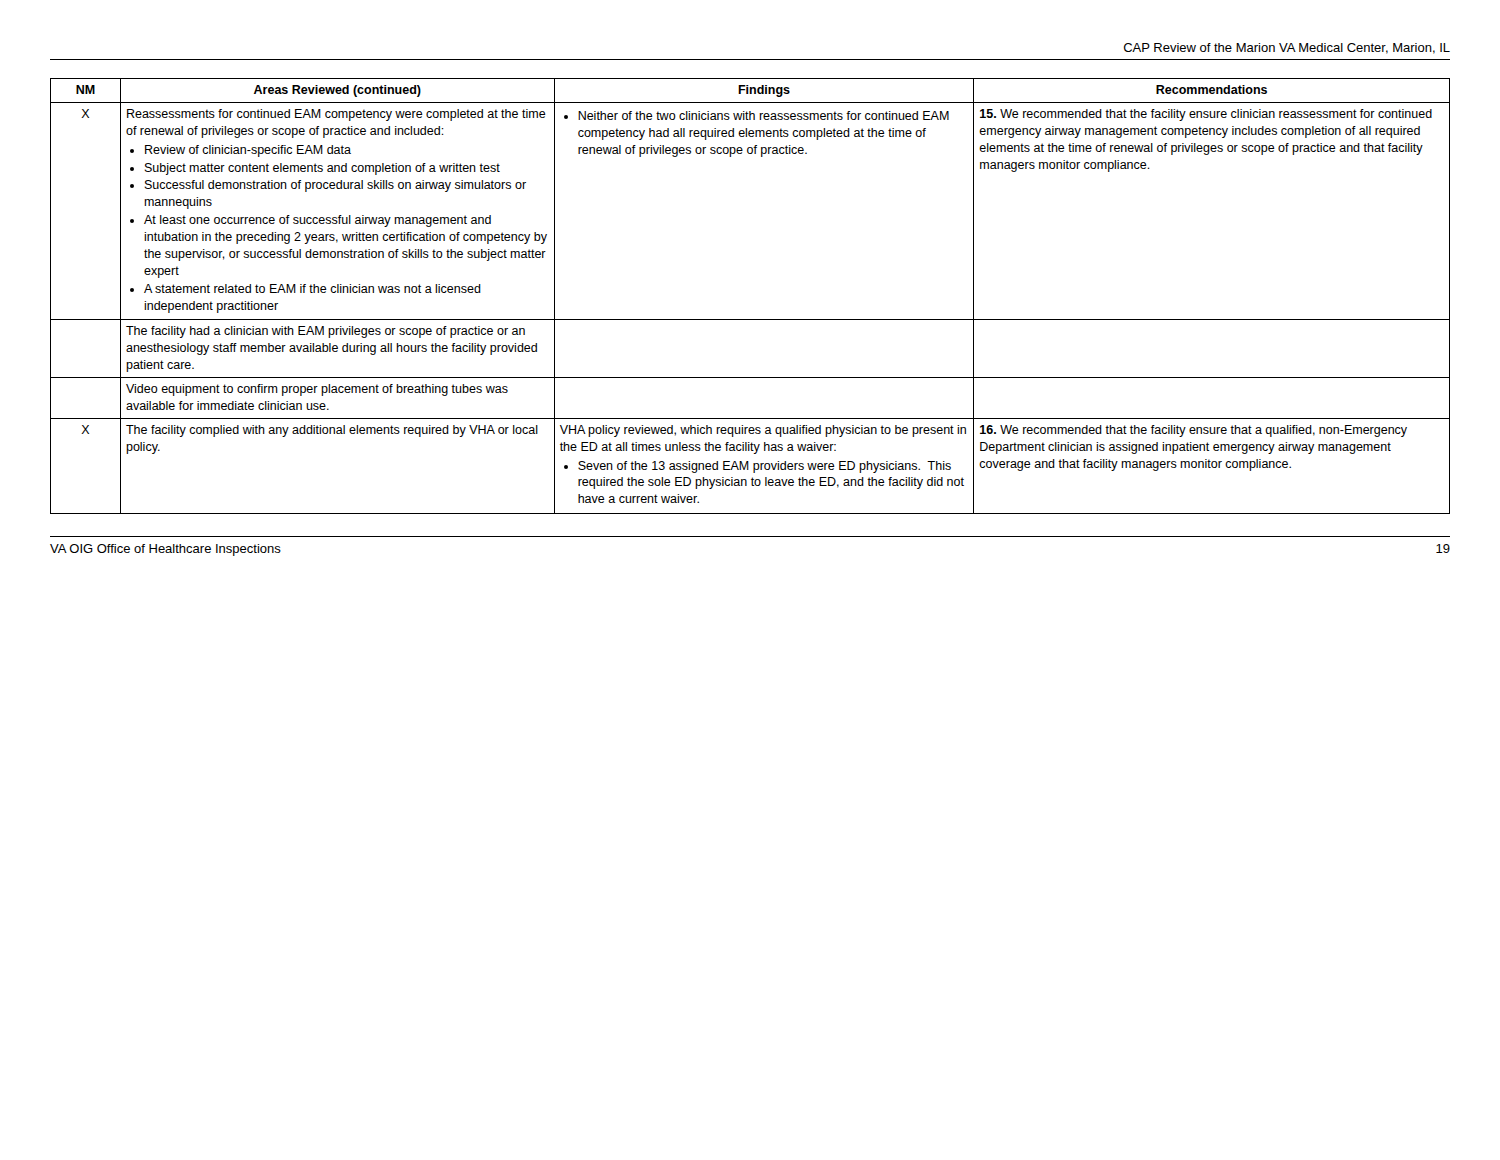CAP Review of the Marion VA Medical Center, Marion, IL
| NM | Areas Reviewed (continued) | Findings | Recommendations |
| --- | --- | --- | --- |
| X | Reassessments for continued EAM competency were completed at the time of renewal of privileges or scope of practice and included: Review of clinician-specific EAM data Subject matter content elements and completion of a written test Successful demonstration of procedural skills on airway simulators or mannequins At least one occurrence of successful airway management and intubation in the preceding 2 years, written certification of competency by the supervisor, or successful demonstration of skills to the subject matter expert A statement related to EAM if the clinician was not a licensed independent practitioner | Neither of the two clinicians with reassessments for continued EAM competency had all required elements completed at the time of renewal of privileges or scope of practice. | 15. We recommended that the facility ensure clinician reassessment for continued emergency airway management competency includes completion of all required elements at the time of renewal of privileges or scope of practice and that facility managers monitor compliance. |
| | The facility had a clinician with EAM privileges or scope of practice or an anesthesiology staff member available during all hours the facility provided patient care. | | |
| | Video equipment to confirm proper placement of breathing tubes was available for immediate clinician use. | | |
| X | The facility complied with any additional elements required by VHA or local policy. | VHA policy reviewed, which requires a qualified physician to be present in the ED at all times unless the facility has a waiver: Seven of the 13 assigned EAM providers were ED physicians. This required the sole ED physician to leave the ED, and the facility did not have a current waiver. | 16. We recommended that the facility ensure that a qualified, non-Emergency Department clinician is assigned inpatient emergency airway management coverage and that facility managers monitor compliance. |
VA OIG Office of Healthcare Inspections 19